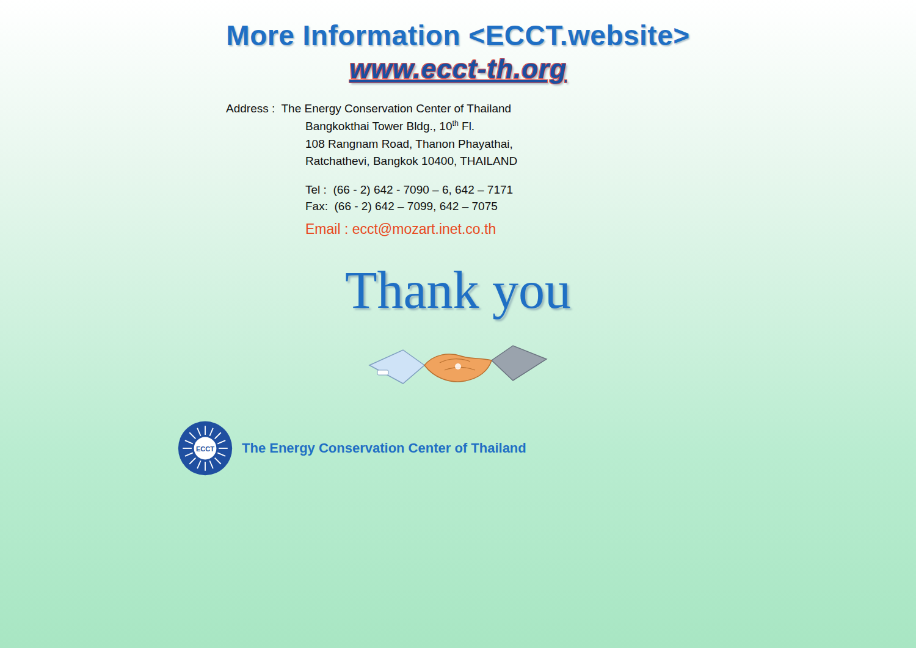More Information <ECCT.website>
www.ecct-th.org
Address : The Energy Conservation Center of Thailand Bangkokthai Tower Bldg., 10th Fl. 108 Rangnam Road, Thanon Phayathai, Ratchathevi, Bangkok 10400, THAILAND
Tel : (66 - 2) 642 - 7090 – 6, 642 – 7171
Fax: (66 - 2) 642 – 7099, 642 – 7075
Email : ecct@mozart.inet.co.th
Thank you
ECCT
The Energy Conservation Center of Thailand